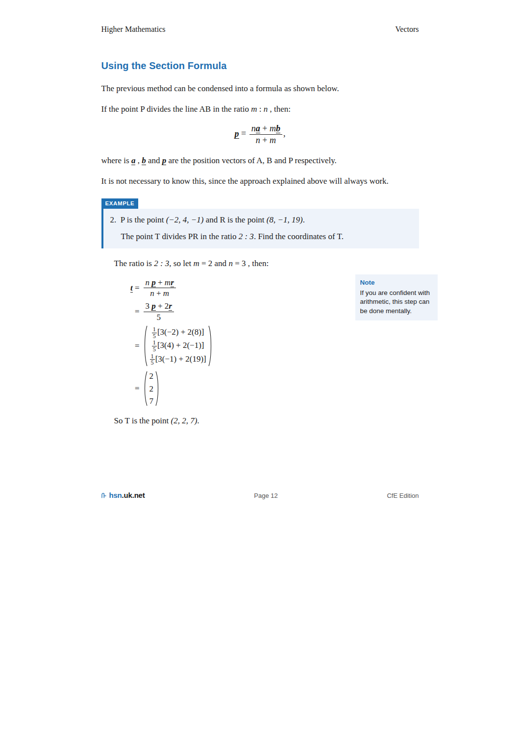Higher Mathematics
Vectors
Using the Section Formula
The previous method can be condensed into a formula as shown below.
If the point P divides the line AB in the ratio m : n , then:
p = na + mb n + m,
where is a , b and p are the position vectors of A, B and P respectively.
It is not necessary to know this, since the approach explained above will always work.
EXAMPLE
2. P is the point (−2, 4, −1) and R is the point (8, −1, 19).
The point T divides PR in the ratio 2 : 3. Find the coordinates of T.
The ratio is 2 : 3, so let m = 2 and n = 3 , then:
t =
n p + mr n + m
=
3 p + 2r 5
=
15[3(−2) + 2(8)]
15[3(4) + 2(−1)]
15[3(−1) + 2(19)]
=
2
2
7
So T is the point (2, 2, 7).
Note
If you are confident with arithmetic, this step can be done mentally.
hsn. uk. net
Page 12
CfE Edition